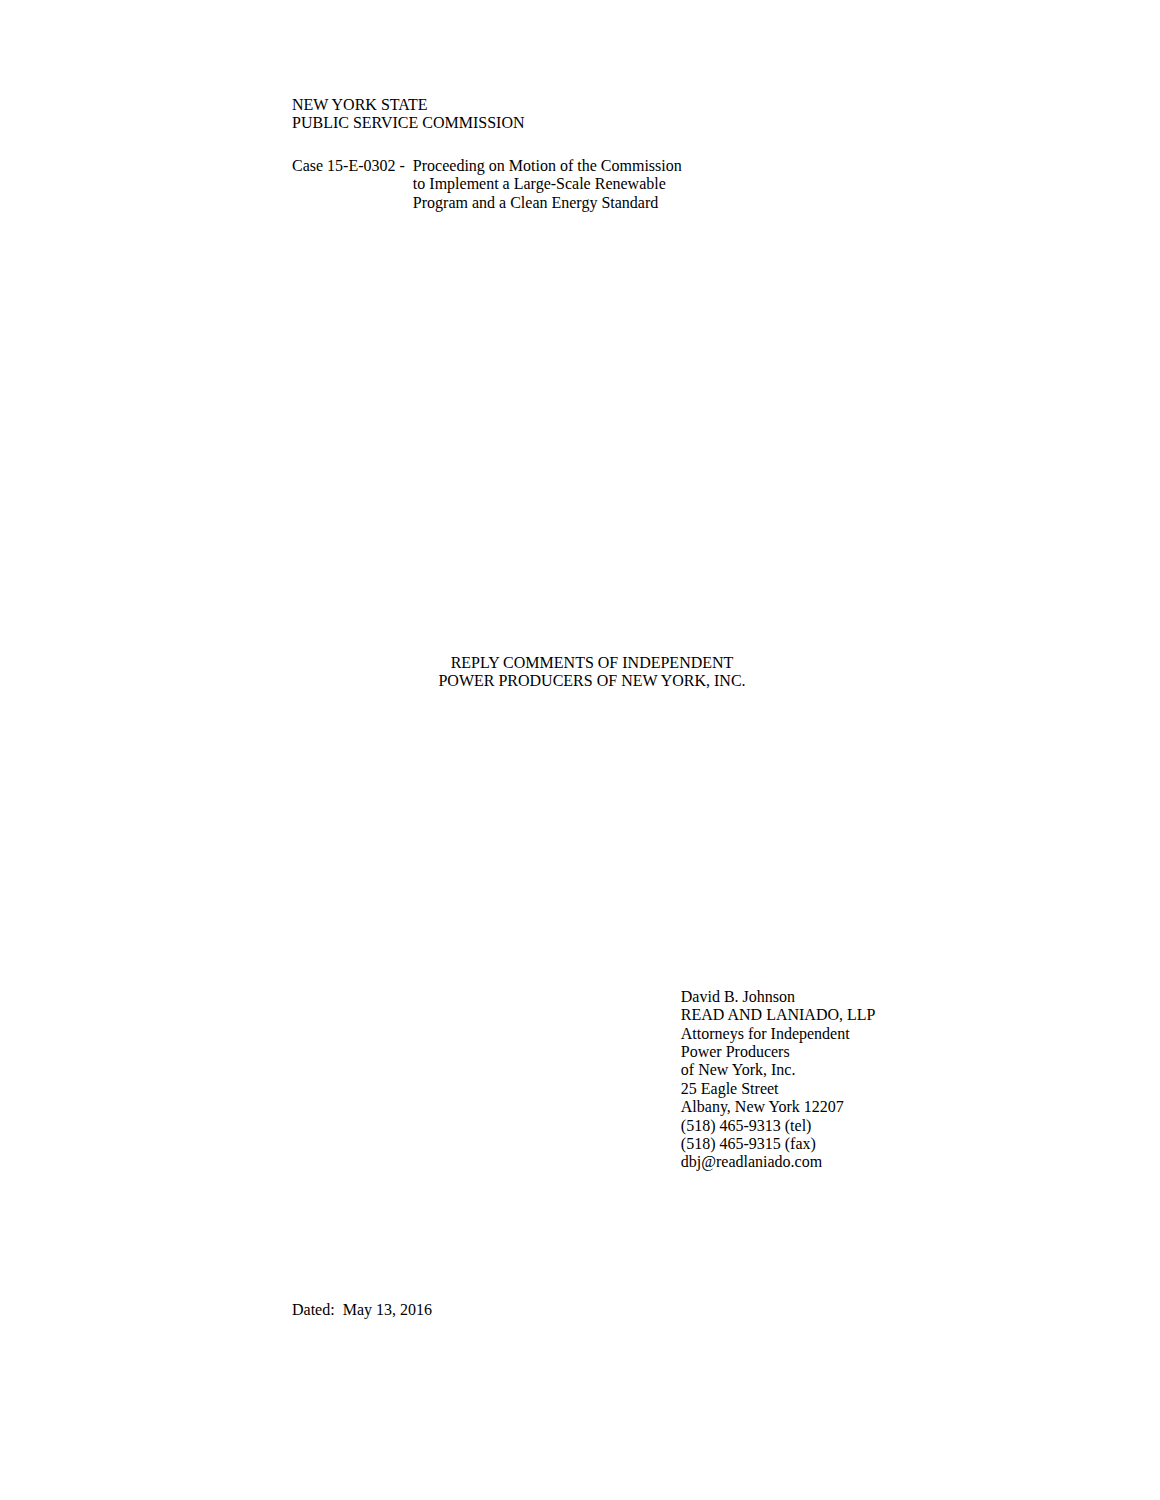NEW YORK STATE
PUBLIC SERVICE COMMISSION
Case 15-E-0302 -
Proceeding on Motion of the Commission
to Implement a Large-Scale Renewable
Program and a Clean Energy Standard
REPLY COMMENTS OF INDEPENDENT
POWER PRODUCERS OF NEW YORK, INC.
David B. Johnson
READ AND LANIADO, LLP
Attorneys for Independent Power Producers
of New York, Inc.
25 Eagle Street
Albany, New York 12207
(518) 465-9313 (tel)
(518) 465-9315 (fax)
dbj@readlaniado.com
Dated: May 13, 2016